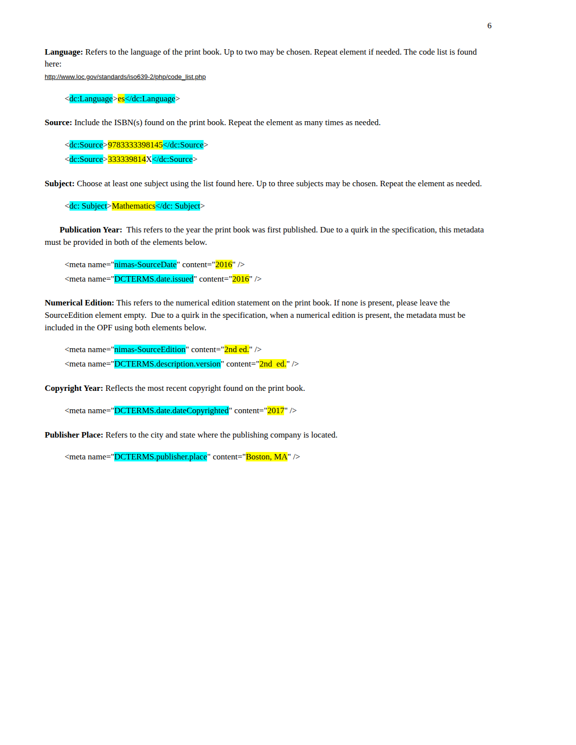6
Language: Refers to the language of the print book. Up to two may be chosen. Repeat element if needed. The code list is found here:
http://www.loc.gov/standards/iso639-2/php/code_list.php
<dc:Language>es</dc:Language>
Source: Include the ISBN(s) found on the print book. Repeat the element as many times as needed.
<dc:Source>9783333398145</dc:Source>
<dc:Source>333339814 X</dc:Source>
Subject: Choose at least one subject using the list found here. Up to three subjects may be chosen. Repeat the element as needed.
<dc: Subject>Mathematics</dc: Subject>
Publication Year: This refers to the year the print book was first published. Due to a quirk in the specification, this metadata must be provided in both of the elements below.
<meta name="nimas-SourceDate" content="2016" />
<meta name="DCTERMS.date.issued" content="2016" />
Numerical Edition: This refers to the numerical edition statement on the print book. If none is present, please leave the SourceEdition element empty. Due to a quirk in the specification, when a numerical edition is present, the metadata must be included in the OPF using both elements below.
<meta name="nimas-SourceEdition" content="2nd ed." />
<meta name="DCTERMS.description.version" content="2nd ed." />
Copyright Year: Reflects the most recent copyright found on the print book.
<meta name="DCTERMS.date.dateCopyrighted" content="2017" />
Publisher Place: Refers to the city and state where the publishing company is located.
<meta name="DCTERMS.publisher.place" content="Boston, MA" />